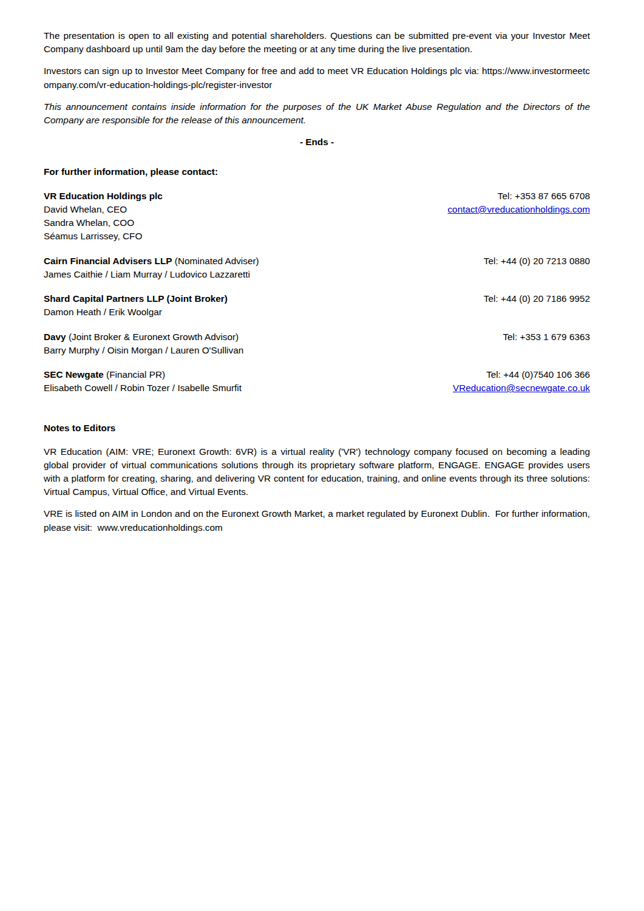The presentation is open to all existing and potential shareholders. Questions can be submitted pre-event via your Investor Meet Company dashboard up until 9am the day before the meeting or at any time during the live presentation.
Investors can sign up to Investor Meet Company for free and add to meet VR Education Holdings plc via: https://www.investormeetcompany.com/vr-education-holdings-plc/register-investor
This announcement contains inside information for the purposes of the UK Market Abuse Regulation and the Directors of the Company are responsible for the release of this announcement.
- Ends -
For further information, please contact:
| VR Education Holdings plc David Whelan, CEO Sandra Whelan, COO Séamus Larrissey, CFO | Tel: +353 87 665 6708 contact@vreducationholdings.com |
| Cairn Financial Advisers LLP (Nominated Adviser) James Caithie / Liam Murray / Ludovico Lazzaretti | Tel: +44 (0) 20 7213 0880 |
| Shard Capital Partners LLP (Joint Broker) Damon Heath / Erik Woolgar | Tel: +44 (0) 20 7186 9952 |
| Davy (Joint Broker & Euronext Growth Advisor) Barry Murphy / Oisin Morgan / Lauren O'Sullivan | Tel: +353 1 679 6363 |
| SEC Newgate (Financial PR) Elisabeth Cowell / Robin Tozer / Isabelle Smurfit | Tel: +44 (0)7540 106 366 VReducation@secnewgate.co.uk |
Notes to Editors
VR Education (AIM: VRE; Euronext Growth: 6VR) is a virtual reality ('VR') technology company focused on becoming a leading global provider of virtual communications solutions through its proprietary software platform, ENGAGE. ENGAGE provides users with a platform for creating, sharing, and delivering VR content for education, training, and online events through its three solutions: Virtual Campus, Virtual Office, and Virtual Events.
VRE is listed on AIM in London and on the Euronext Growth Market, a market regulated by Euronext Dublin. For further information, please visit: www.vreducationholdings.com